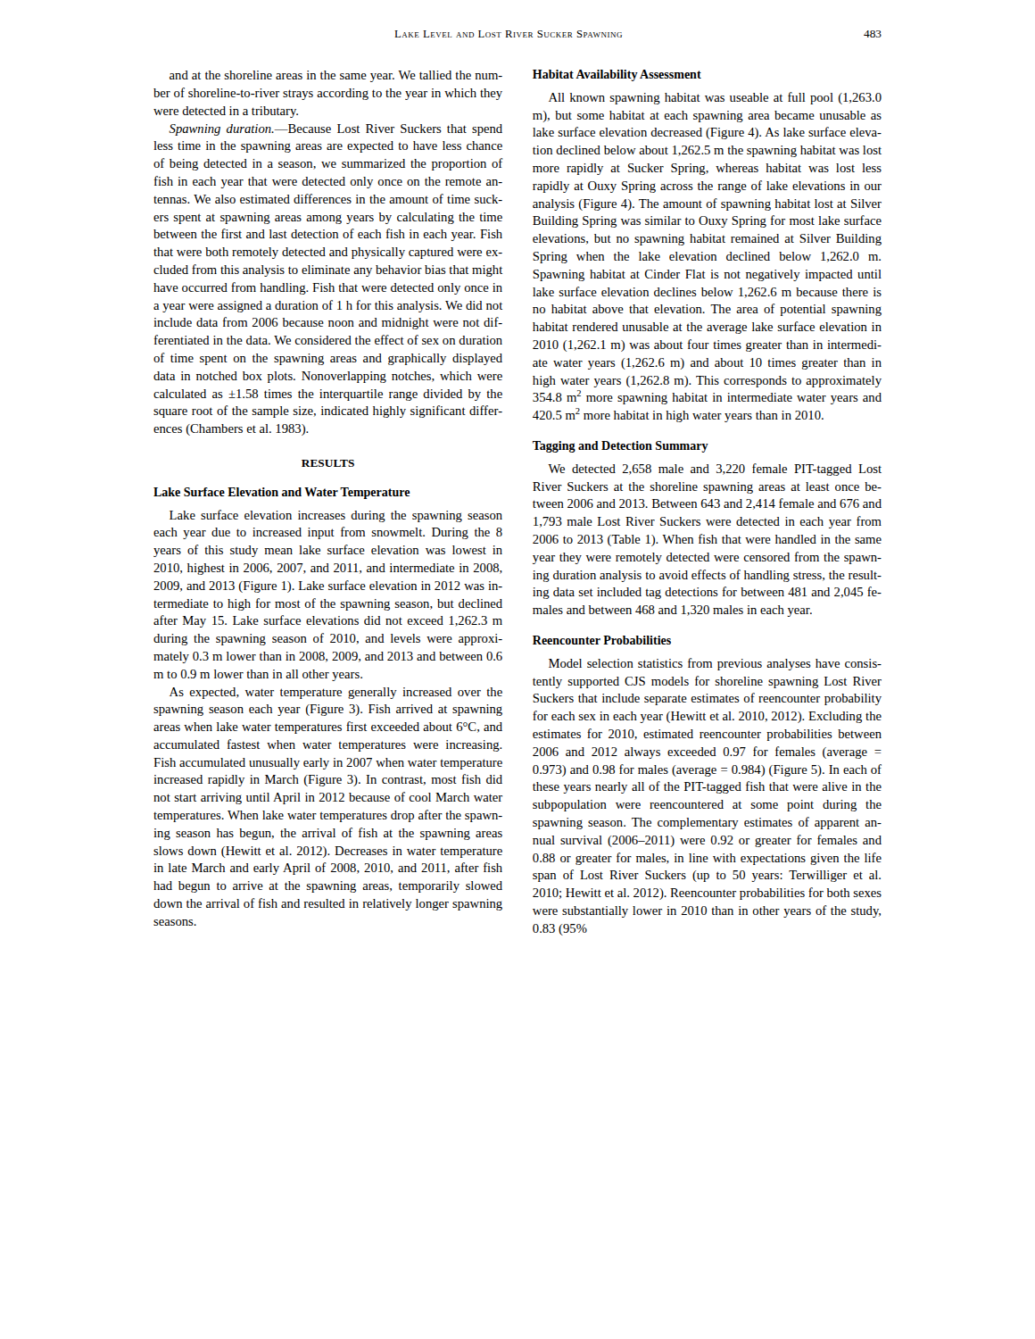Lake Level and Lost River Sucker Spawning 483
and at the shoreline areas in the same year. We tallied the number of shoreline-to-river strays according to the year in which they were detected in a tributary.
Spawning duration.—Because Lost River Suckers that spend less time in the spawning areas are expected to have less chance of being detected in a season, we summarized the proportion of fish in each year that were detected only once on the remote antennas. We also estimated differences in the amount of time suckers spent at spawning areas among years by calculating the time between the first and last detection of each fish in each year. Fish that were both remotely detected and physically captured were excluded from this analysis to eliminate any behavior bias that might have occurred from handling. Fish that were detected only once in a year were assigned a duration of 1 h for this analysis. We did not include data from 2006 because noon and midnight were not differentiated in the data. We considered the effect of sex on duration of time spent on the spawning areas and graphically displayed data in notched box plots. Nonoverlapping notches, which were calculated as ±1.58 times the interquartile range divided by the square root of the sample size, indicated highly significant differences (Chambers et al. 1983).
RESULTS
Lake Surface Elevation and Water Temperature
Lake surface elevation increases during the spawning season each year due to increased input from snowmelt. During the 8 years of this study mean lake surface elevation was lowest in 2010, highest in 2006, 2007, and 2011, and intermediate in 2008, 2009, and 2013 (Figure 1). Lake surface elevation in 2012 was intermediate to high for most of the spawning season, but declined after May 15. Lake surface elevations did not exceed 1,262.3 m during the spawning season of 2010, and levels were approximately 0.3 m lower than in 2008, 2009, and 2013 and between 0.6 m to 0.9 m lower than in all other years.
As expected, water temperature generally increased over the spawning season each year (Figure 3). Fish arrived at spawning areas when lake water temperatures first exceeded about 6°C, and accumulated fastest when water temperatures were increasing. Fish accumulated unusually early in 2007 when water temperature increased rapidly in March (Figure 3). In contrast, most fish did not start arriving until April in 2012 because of cool March water temperatures. When lake water temperatures drop after the spawning season has begun, the arrival of fish at the spawning areas slows down (Hewitt et al. 2012). Decreases in water temperature in late March and early April of 2008, 2010, and 2011, after fish had begun to arrive at the spawning areas, temporarily slowed down the arrival of fish and resulted in relatively longer spawning seasons.
Habitat Availability Assessment
All known spawning habitat was useable at full pool (1,263.0 m), but some habitat at each spawning area became unusable as lake surface elevation decreased (Figure 4). As lake surface elevation declined below about 1,262.5 m the spawning habitat was lost more rapidly at Sucker Spring, whereas habitat was lost less rapidly at Ouxy Spring across the range of lake elevations in our analysis (Figure 4). The amount of spawning habitat lost at Silver Building Spring was similar to Ouxy Spring for most lake surface elevations, but no spawning habitat remained at Silver Building Spring when the lake elevation declined below 1,262.0 m. Spawning habitat at Cinder Flat is not negatively impacted until lake surface elevation declines below 1,262.6 m because there is no habitat above that elevation. The area of potential spawning habitat rendered unusable at the average lake surface elevation in 2010 (1,262.1 m) was about four times greater than in intermediate water years (1,262.6 m) and about 10 times greater than in high water years (1,262.8 m). This corresponds to approximately 354.8 m2 more spawning habitat in intermediate water years and 420.5 m2 more habitat in high water years than in 2010.
Tagging and Detection Summary
We detected 2,658 male and 3,220 female PIT-tagged Lost River Suckers at the shoreline spawning areas at least once between 2006 and 2013. Between 643 and 2,414 female and 676 and 1,793 male Lost River Suckers were detected in each year from 2006 to 2013 (Table 1). When fish that were handled in the same year they were remotely detected were censored from the spawning duration analysis to avoid effects of handling stress, the resulting data set included tag detections for between 481 and 2,045 females and between 468 and 1,320 males in each year.
Reencounter Probabilities
Model selection statistics from previous analyses have consistently supported CJS models for shoreline spawning Lost River Suckers that include separate estimates of reencounter probability for each sex in each year (Hewitt et al. 2010, 2012). Excluding the estimates for 2010, estimated reencounter probabilities between 2006 and 2012 always exceeded 0.97 for females (average = 0.973) and 0.98 for males (average = 0.984) (Figure 5). In each of these years nearly all of the PIT-tagged fish that were alive in the subpopulation were reencountered at some point during the spawning season. The complementary estimates of apparent annual survival (2006–2011) were 0.92 or greater for females and 0.88 or greater for males, in line with expectations given the life span of Lost River Suckers (up to 50 years: Terwilliger et al. 2010; Hewitt et al. 2012). Reencounter probabilities for both sexes were substantially lower in 2010 than in other years of the study, 0.83 (95%